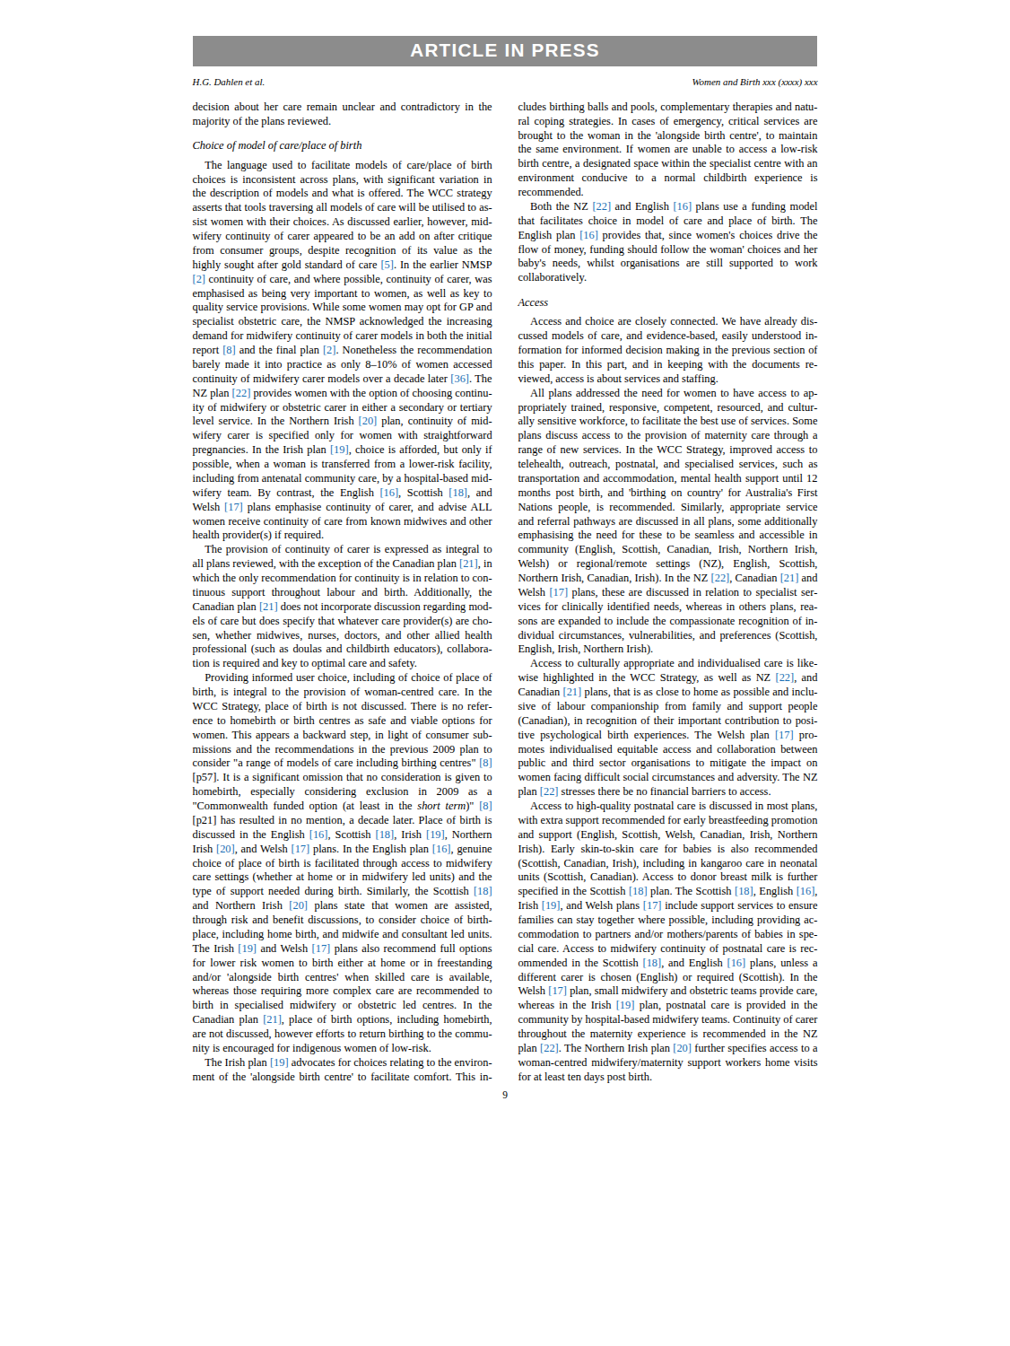ARTICLE IN PRESS
H.G. Dahlen et al. Women and Birth xxx (xxxx) xxx
decision about her care remain unclear and contradictory in the majority of the plans reviewed.
Choice of model of care/place of birth
The language used to facilitate models of care/place of birth choices is inconsistent across plans, with significant variation in the description of models and what is offered. The WCC strategy asserts that tools traversing all models of care will be utilised to assist women with their choices. As discussed earlier, however, midwifery continuity of carer appeared to be an add on after critique from consumer groups, despite recognition of its value as the highly sought after gold standard of care [5]. In the earlier NMSP [2] continuity of care, and where possible, continuity of carer, was emphasised as being very important to women, as well as key to quality service provisions. While some women may opt for GP and specialist obstetric care, the NMSP acknowledged the increasing demand for midwifery continuity of carer models in both the initial report [8] and the final plan [2]. Nonetheless the recommendation barely made it into practice as only 8–10% of women accessed continuity of midwifery carer models over a decade later [36]. The NZ plan [22] provides women with the option of choosing continuity of midwifery or obstetric carer in either a secondary or tertiary level service. In the Northern Irish [20] plan, continuity of midwifery carer is specified only for women with straightforward pregnancies. In the Irish plan [19], choice is afforded, but only if possible, when a woman is transferred from a lower-risk facility, including from antenatal community care, by a hospital-based midwifery team. By contrast, the English [16], Scottish [18], and Welsh [17] plans emphasise continuity of carer, and advise ALL women receive continuity of care from known midwives and other health provider(s) if required.
The provision of continuity of carer is expressed as integral to all plans reviewed, with the exception of the Canadian plan [21], in which the only recommendation for continuity is in relation to continuous support throughout labour and birth. Additionally, the Canadian plan [21] does not incorporate discussion regarding models of care but does specify that whatever care provider(s) are chosen, whether midwives, nurses, doctors, and other allied health professional (such as doulas and childbirth educators), collaboration is required and key to optimal care and safety.
Providing informed user choice, including of choice of place of birth, is integral to the provision of woman-centred care. In the WCC Strategy, place of birth is not discussed. There is no reference to homebirth or birth centres as safe and viable options for women. This appears a backward step, in light of consumer submissions and the recommendations in the previous 2009 plan to consider "a range of models of care including birthing centres" [8] [p57]. It is a significant omission that no consideration is given to homebirth, especially considering exclusion in 2009 as a "Commonwealth funded option (at least in the short term)" [8] [p21] has resulted in no mention, a decade later. Place of birth is discussed in the English [16], Scottish [18], Irish [19], Northern Irish [20], and Welsh [17] plans. In the English plan [16], genuine choice of place of birth is facilitated through access to midwifery care settings (whether at home or in midwifery led units) and the type of support needed during birth. Similarly, the Scottish [18] and Northern Irish [20] plans state that women are assisted, through risk and benefit discussions, to consider choice of birthplace, including home birth, and midwife and consultant led units. The Irish [19] and Welsh [17] plans also recommend full options for lower risk women to birth either at home or in freestanding and/or 'alongside birth centres' when skilled care is available, whereas those requiring more complex care are recommended to birth in specialised midwifery or obstetric led centres. In the Canadian plan [21], place of birth options, including homebirth, are not discussed, however efforts to return birthing to the community is encouraged for indigenous women of low-risk.
The Irish plan [19] advocates for choices relating to the environment of the 'alongside birth centre' to facilitate comfort. This includes birthing balls and pools, complementary therapies and natural coping strategies. In cases of emergency, critical services are brought to the woman in the 'alongside birth centre', to maintain the same environment. If women are unable to access a low-risk birth centre, a designated space within the specialist centre with an environment conducive to a normal childbirth experience is recommended.
Both the NZ [22] and English [16] plans use a funding model that facilitates choice in model of care and place of birth. The English plan [16] provides that, since women's choices drive the flow of money, funding should follow the woman' choices and her baby's needs, whilst organisations are still supported to work collaboratively.
Access
Access and choice are closely connected. We have already discussed models of care, and evidence-based, easily understood information for informed decision making in the previous section of this paper. In this part, and in keeping with the documents reviewed, access is about services and staffing.
All plans addressed the need for women to have access to appropriately trained, responsive, competent, resourced, and culturally sensitive workforce, to facilitate the best use of services. Some plans discuss access to the provision of maternity care through a range of new services. In the WCC Strategy, improved access to telehealth, outreach, postnatal, and specialised services, such as transportation and accommodation, mental health support until 12 months post birth, and 'birthing on country' for Australia's First Nations people, is recommended. Similarly, appropriate service and referral pathways are discussed in all plans, some additionally emphasising the need for these to be seamless and accessible in community (English, Scottish, Canadian, Irish, Northern Irish, Welsh) or regional/remote settings (NZ), English, Scottish, Northern Irish, Canadian, Irish). In the NZ [22], Canadian [21] and Welsh [17] plans, these are discussed in relation to specialist services for clinically identified needs, whereas in others plans, reasons are expanded to include the compassionate recognition of individual circumstances, vulnerabilities, and preferences (Scottish, English, Irish, Northern Irish).
Access to culturally appropriate and individualised care is likewise highlighted in the WCC Strategy, as well as NZ [22], and Canadian [21] plans, that is as close to home as possible and inclusive of labour companionship from family and support people (Canadian), in recognition of their important contribution to positive psychological birth experiences. The Welsh plan [17] promotes individualised equitable access and collaboration between public and third sector organisations to mitigate the impact on women facing difficult social circumstances and adversity. The NZ plan [22] stresses there be no financial barriers to access.
Access to high-quality postnatal care is discussed in most plans, with extra support recommended for early breastfeeding promotion and support (English, Scottish, Welsh, Canadian, Irish, Northern Irish). Early skin-to-skin care for babies is also recommended (Scottish, Canadian, Irish), including in kangaroo care in neonatal units (Scottish, Canadian). Access to donor breast milk is further specified in the Scottish [18] plan. The Scottish [18], English [16], Irish [19], and Welsh plans [17] include support services to ensure families can stay together where possible, including providing accommodation to partners and/or mothers/parents of babies in special care. Access to midwifery continuity of postnatal care is recommended in the Scottish [18], and English [16] plans, unless a different carer is chosen (English) or required (Scottish). In the Welsh [17] plan, small midwifery and obstetric teams provide care, whereas in the Irish [19] plan, postnatal care is provided in the community by hospital-based midwifery teams. Continuity of carer throughout the maternity experience is recommended in the NZ plan [22]. The Northern Irish plan [20] further specifies access to a woman-centred midwifery/maternity support workers home visits for at least ten days post birth.
9